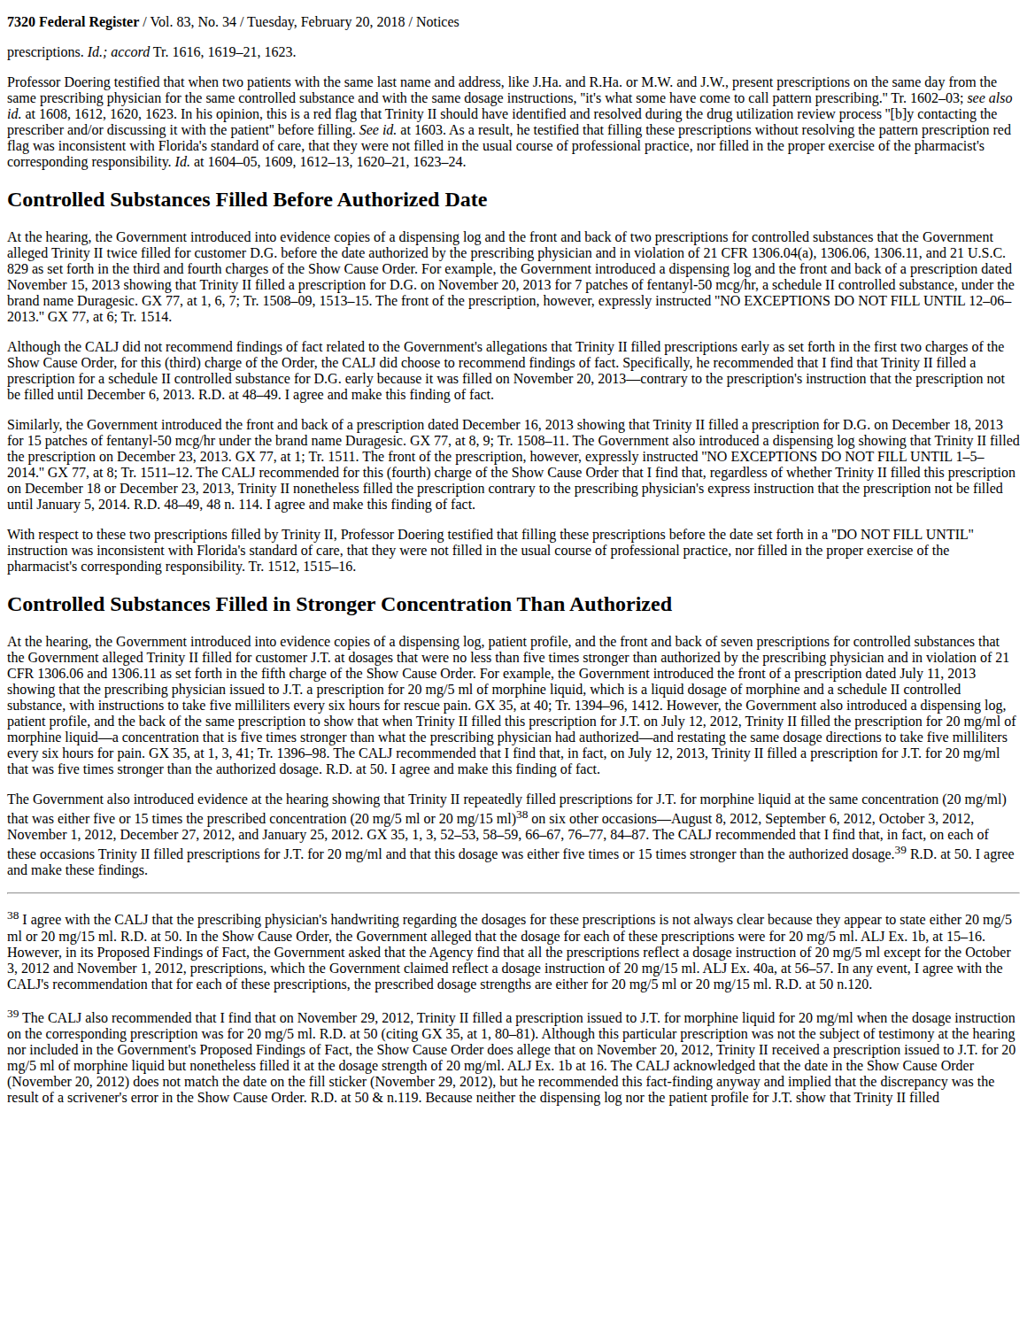7320 Federal Register / Vol. 83, No. 34 / Tuesday, February 20, 2018 / Notices
prescriptions. Id.; accord Tr. 1616, 1619–21, 1623.
Professor Doering testified that when two patients with the same last name and address, like J.Ha. and R.Ha. or M.W. and J.W., present prescriptions on the same day from the same prescribing physician for the same controlled substance and with the same dosage instructions, ''it's what some have come to call pattern prescribing.'' Tr. 1602–03; see also id. at 1608, 1612, 1620, 1623. In his opinion, this is a red flag that Trinity II should have identified and resolved during the drug utilization review process ''[b]y contacting the prescriber and/or discussing it with the patient'' before filling. See id. at 1603. As a result, he testified that filling these prescriptions without resolving the pattern prescription red flag was inconsistent with Florida's standard of care, that they were not filled in the usual course of professional practice, nor filled in the proper exercise of the pharmacist's corresponding responsibility. Id. at 1604–05, 1609, 1612–13, 1620–21, 1623–24.
Controlled Substances Filled Before Authorized Date
At the hearing, the Government introduced into evidence copies of a dispensing log and the front and back of two prescriptions for controlled substances that the Government alleged Trinity II twice filled for customer D.G. before the date authorized by the prescribing physician and in violation of 21 CFR 1306.04(a), 1306.06, 1306.11, and 21 U.S.C. 829 as set forth in the third and fourth charges of the Show Cause Order. For example, the Government introduced a dispensing log and the front and back of a prescription dated November 15, 2013 showing that Trinity II filled a prescription for D.G. on November 20, 2013 for 7 patches of fentanyl-50 mcg/hr, a schedule II controlled substance, under the brand name Duragesic. GX 77, at 1, 6, 7; Tr. 1508–09, 1513–15. The front of the prescription, however, expressly instructed ''NO EXCEPTIONS DO NOT FILL UNTIL 12–06–2013.'' GX 77, at 6; Tr. 1514.
Although the CALJ did not recommend findings of fact related to the Government's allegations that Trinity II filled prescriptions early as set forth in the first two charges of the Show Cause Order, for this (third) charge of the Order, the CALJ did choose to recommend findings of fact. Specifically, he recommended that I find that Trinity II filled a prescription for a schedule II controlled substance for D.G. early because it was filled on November 20, 2013—contrary to the prescription's instruction that the prescription not be filled until December 6, 2013. R.D. at 48–49. I agree and make this finding of fact.
Similarly, the Government introduced the front and back of a prescription dated December 16, 2013 showing that Trinity II filled a prescription for D.G. on December 18, 2013 for 15 patches of fentanyl-50 mcg/hr under the brand name Duragesic. GX 77, at 8, 9; Tr. 1508–11. The Government also introduced a dispensing log showing that Trinity II filled the prescription on December 23, 2013. GX 77, at 1; Tr. 1511. The front of the prescription, however, expressly instructed ''NO EXCEPTIONS DO NOT FILL UNTIL 1–5–2014.'' GX 77, at 8; Tr. 1511–12. The CALJ recommended for this (fourth) charge of the Show Cause Order that I find that, regardless of whether Trinity II filled this prescription on December 18 or December 23, 2013, Trinity II nonetheless filled the prescription contrary to the prescribing physician's express instruction that the prescription not be filled until January 5, 2014. R.D. 48–49, 48 n. 114. I agree and make this finding of fact.
With respect to these two prescriptions filled by Trinity II, Professor Doering testified that filling these prescriptions before the date set forth in a ''DO NOT FILL UNTIL'' instruction was inconsistent with Florida's standard of care, that they were not filled in the usual course of professional practice, nor filled in the proper exercise of the pharmacist's corresponding responsibility. Tr. 1512, 1515–16.
Controlled Substances Filled in Stronger Concentration Than Authorized
At the hearing, the Government introduced into evidence copies of a dispensing log, patient profile, and the front and back of seven prescriptions for controlled substances that the Government alleged Trinity II filled for customer J.T. at dosages that were no less than five times stronger than authorized by the prescribing physician and in violation of 21 CFR 1306.06 and 1306.11 as set forth in the fifth charge of the Show Cause Order. For example, the Government introduced the front of a prescription dated July 11, 2013 showing that the prescribing physician issued to J.T. a prescription for 20 mg/5 ml of morphine liquid, which is a liquid dosage of morphine and a schedule II controlled substance, with instructions to take five milliliters every six hours for rescue pain. GX 35, at 40; Tr. 1394–96, 1412. However, the Government also introduced a dispensing log, patient profile, and the back of the same prescription to show that when Trinity II filled this prescription for J.T. on July 12, 2012, Trinity II filled the prescription for 20 mg/ml of morphine liquid—a concentration that is five times stronger than what the prescribing physician had authorized—and restating the same dosage directions to take five milliliters every six hours for pain. GX 35, at 1, 3, 41; Tr. 1396–98. The CALJ recommended that I find that, in fact, on July 12, 2013, Trinity II filled a prescription for J.T. for 20 mg/ml that was five times stronger than the authorized dosage. R.D. at 50. I agree and make this finding of fact.
The Government also introduced evidence at the hearing showing that Trinity II repeatedly filled prescriptions for J.T. for morphine liquid at the same concentration (20 mg/ml) that was either five or 15 times the prescribed concentration (20 mg/5 ml or 20 mg/15 ml)38 on six other occasions—August 8, 2012, September 6, 2012, October 3, 2012, November 1, 2012, December 27, 2012, and January 25, 2012. GX 35, 1, 3, 52–53, 58–59, 66–67, 76–77, 84–87. The CALJ recommended that I find that, in fact, on each of these occasions Trinity II filled prescriptions for J.T. for 20 mg/ml and that this dosage was either five times or 15 times stronger than the authorized dosage.39 R.D. at 50. I agree and make these findings.
38 I agree with the CALJ that the prescribing physician's handwriting regarding the dosages for these prescriptions is not always clear because they appear to state either 20 mg/5 ml or 20 mg/15 ml. R.D. at 50. In the Show Cause Order, the Government alleged that the dosage for each of these prescriptions were for 20 mg/5 ml. ALJ Ex. 1b, at 15–16. However, in its Proposed Findings of Fact, the Government asked that the Agency find that all the prescriptions reflect a dosage instruction of 20 mg/5 ml except for the October 3, 2012 and November 1, 2012, prescriptions, which the Government claimed reflect a dosage instruction of 20 mg/15 ml. ALJ Ex. 40a, at 56–57. In any event, I agree with the CALJ's recommendation that for each of these prescriptions, the prescribed dosage strengths are either for 20 mg/5 ml or 20 mg/15 ml. R.D. at 50 n.120.
39 The CALJ also recommended that I find that on November 29, 2012, Trinity II filled a prescription issued to J.T. for morphine liquid for 20 mg/ml when the dosage instruction on the corresponding prescription was for 20 mg/5 ml. R.D. at 50 (citing GX 35, at 1, 80–81). Although this particular prescription was not the subject of testimony at the hearing nor included in the Government's Proposed Findings of Fact, the Show Cause Order does allege that on November 20, 2012, Trinity II received a prescription issued to J.T. for 20 mg/5 ml of morphine liquid but nonetheless filled it at the dosage strength of 20 mg/ml. ALJ Ex. 1b at 16. The CALJ acknowledged that the date in the Show Cause Order (November 20, 2012) does not match the date on the fill sticker (November 29, 2012), but he recommended this fact-finding anyway and implied that the discrepancy was the result of a scrivener's error in the Show Cause Order. R.D. at 50 & n.119. Because neither the dispensing log nor the patient profile for J.T. show that Trinity II filled